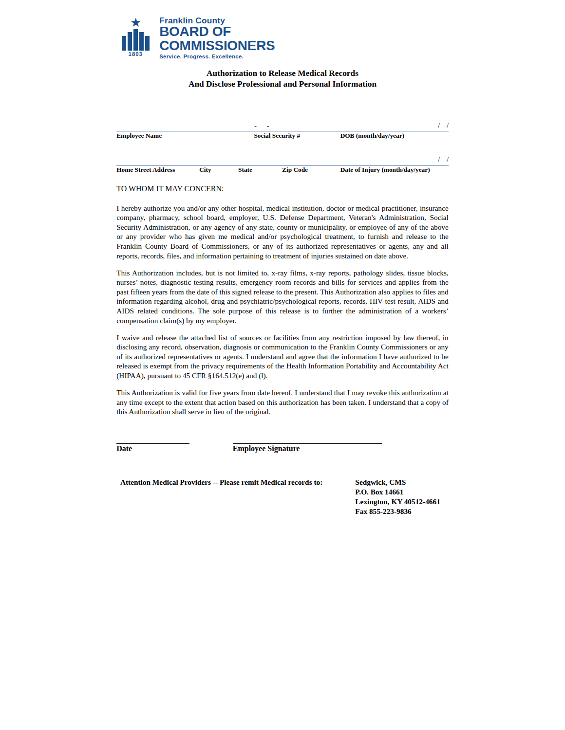★
1803
Franklin County
BOARD OF COMMISSIONERS
Service. Progress. Excellence.
Authorization to Release Medical Records
And Disclose Professional and Personal Information
| | - - | / / |
| Employee Name | Social Security # | DOB (month/day/year) |
| | / / |
| / Home Street Address / City / State / Zip Code / | Date of Injury (month/day/year) |
TO WHOM IT MAY CONCERN:
I hereby authorize you and/or any other hospital, medical institution, doctor or medical practitioner, insurance company, pharmacy, school board, employer, U.S. Defense Department, Veteran's Administration, Social Security Administration, or any agency of any state, county or municipality, or employee of any of the above or any provider who has given me medical and/or psychological treatment, to furnish and release to the Franklin County Board of Commissioners, or any of its authorized representatives or agents, any and all reports, records, files, and information pertaining to treatment of injuries sustained on date above.
This Authorization includes, but is not limited to, x-ray films, x-ray reports, pathology slides, tissue blocks, nurses’ notes, diagnostic testing results, emergency room records and bills for services and applies from the past fifteen years from the date of this signed release to the present. This Authorization also applies to files and information regarding alcohol, drug and psychiatric/psychological reports, records, HIV test result, AIDS and AIDS related conditions. The sole purpose of this release is to further the administration of a workers’ compensation claim(s) by my employer.
I waive and release the attached list of sources or facilities from any restriction imposed by law thereof, in disclosing any record, observation, diagnosis or communication to the Franklin County Commissioners or any of its authorized representatives or agents. I understand and agree that the information I have authorized to be released is exempt from the privacy requirements of the Health Information Portability and Accountability Act (HIPAA), pursuant to 45 CFR §164.512(e) and (l).
This Authorization is valid for five years from date hereof. I understand that I may revoke this authorization at any time except to the extent that action based on this authorization has been taken. I understand that a copy of this Authorization shall serve in lieu of the original.
| Date | | Employee Signature | |
| Attention Medical Providers -- Please remit Medical records to: | Sedgwick, CMS P.O. Box 14661 Lexington, KY 40512-4661 Fax 855-223-9836 |